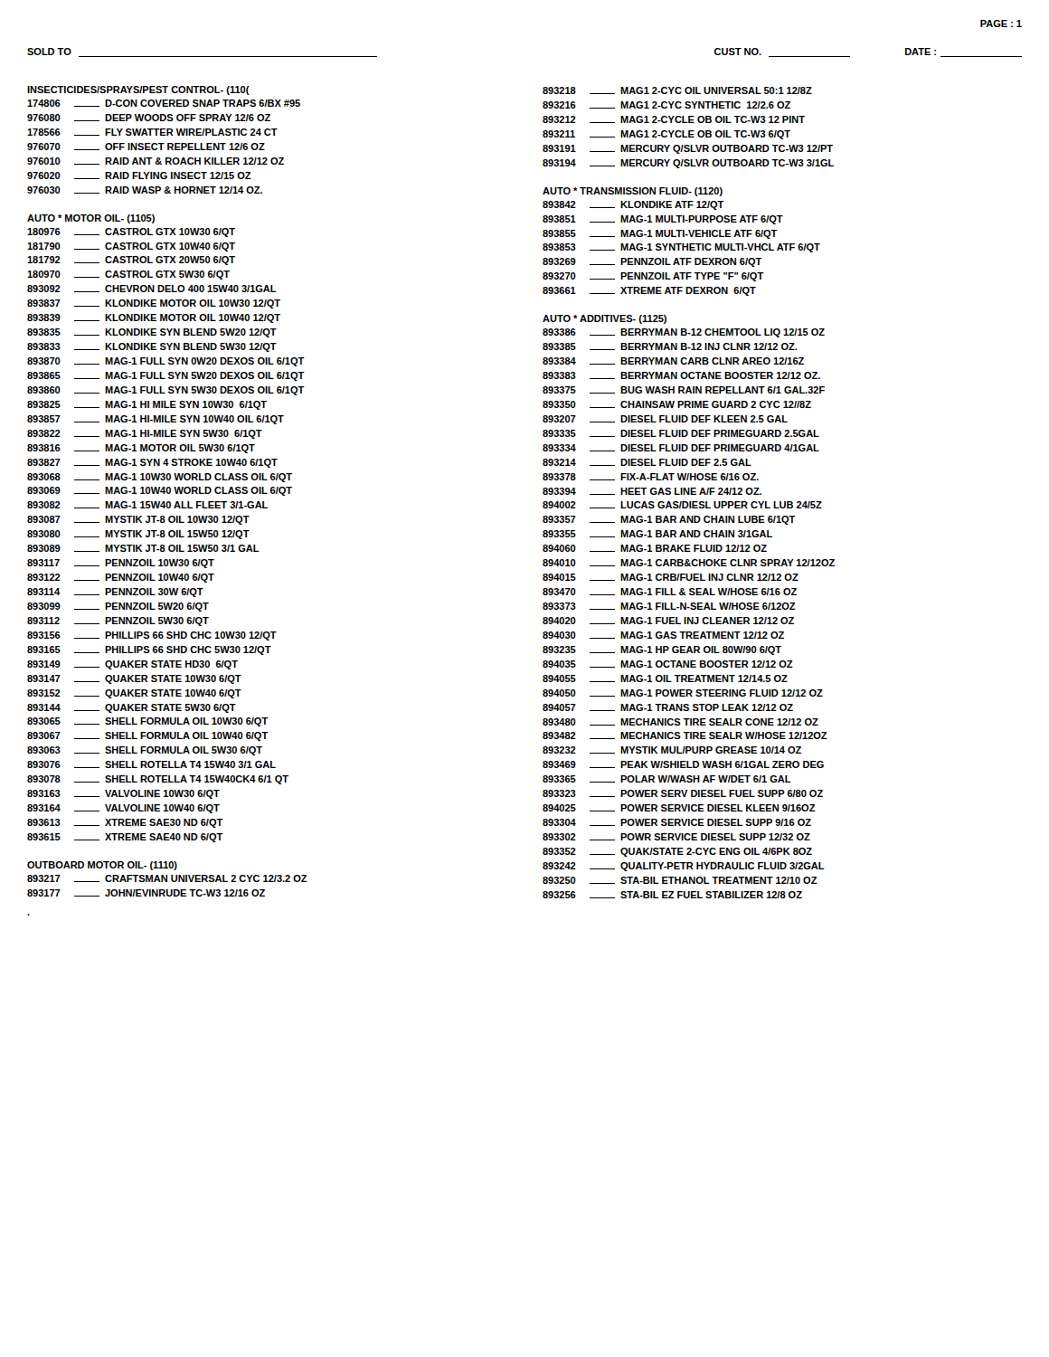PAGE : 1
SOLD TO
CUST NO.
DATE :
INSECTICIDES/SPRAYS/PEST CONTROL- (110(
| 174806 | | D-CON COVERED SNAP TRAPS 6/BX #95 |
| 976080 | | DEEP WOODS OFF SPRAY 12/6 OZ |
| 178566 | | FLY SWATTER WIRE/PLASTIC 24 CT |
| 976070 | | OFF INSECT REPELLENT 12/6 OZ |
| 976010 | | RAID ANT & ROACH KILLER 12/12 OZ |
| 976020 | | RAID FLYING INSECT 12/15 OZ |
| 976030 | | RAID WASP & HORNET 12/14 OZ. |
AUTO * MOTOR OIL- (1105)
| 180976 | | CASTROL GTX 10W30 6/QT |
| 181790 | | CASTROL GTX 10W40 6/QT |
| 181792 | | CASTROL GTX 20W50 6/QT |
| 180970 | | CASTROL GTX 5W30 6/QT |
| 893092 | | CHEVRON DELO 400 15W40 3/1GAL |
| 893837 | | KLONDIKE MOTOR OIL 10W30 12/QT |
| 893839 | | KLONDIKE MOTOR OIL 10W40 12/QT |
| 893835 | | KLONDIKE SYN BLEND 5W20 12/QT |
| 893833 | | KLONDIKE SYN BLEND 5W30 12/QT |
| 893870 | | MAG-1 FULL SYN 0W20 DEXOS OIL 6/1QT |
| 893865 | | MAG-1 FULL SYN 5W20 DEXOS OIL 6/1QT |
| 893860 | | MAG-1 FULL SYN 5W30 DEXOS OIL 6/1QT |
| 893825 | | MAG-1 HI MILE SYN 10W30 6/1QT |
| 893857 | | MAG-1 HI-MILE SYN 10W40 OIL 6/1QT |
| 893822 | | MAG-1 HI-MILE SYN 5W30 6/1QT |
| 893816 | | MAG-1 MOTOR OIL 5W30 6/1QT |
| 893827 | | MAG-1 SYN 4 STROKE 10W40 6/1QT |
| 893068 | | MAG-1 10W30 WORLD CLASS OIL 6/QT |
| 893069 | | MAG-1 10W40 WORLD CLASS OIL 6/QT |
| 893082 | | MAG-1 15W40 ALL FLEET 3/1-GAL |
| 893087 | | MYSTIK JT-8 OIL 10W30 12/QT |
| 893080 | | MYSTIK JT-8 OIL 15W50 12/QT |
| 893089 | | MYSTIK JT-8 OIL 15W50 3/1 GAL |
| 893117 | | PENNZOIL 10W30 6/QT |
| 893122 | | PENNZOIL 10W40 6/QT |
| 893114 | | PENNZOIL 30W 6/QT |
| 893099 | | PENNZOIL 5W20 6/QT |
| 893112 | | PENNZOIL 5W30 6/QT |
| 893156 | | PHILLIPS 66 SHD CHC 10W30 12/QT |
| 893165 | | PHILLIPS 66 SHD CHC 5W30 12/QT |
| 893149 | | QUAKER STATE HD30 6/QT |
| 893147 | | QUAKER STATE 10W30 6/QT |
| 893152 | | QUAKER STATE 10W40 6/QT |
| 893144 | | QUAKER STATE 5W30 6/QT |
| 893065 | | SHELL FORMULA OIL 10W30 6/QT |
| 893067 | | SHELL FORMULA OIL 10W40 6/QT |
| 893063 | | SHELL FORMULA OIL 5W30 6/QT |
| 893076 | | SHELL ROTELLA T4 15W40 3/1 GAL |
| 893078 | | SHELL ROTELLA T4 15W40CK4 6/1 QT |
| 893163 | | VALVOLINE 10W30 6/QT |
| 893164 | | VALVOLINE 10W40 6/QT |
| 893613 | | XTREME SAE30 ND 6/QT |
| 893615 | | XTREME SAE40 ND 6/QT |
OUTBOARD MOTOR OIL- (1110)
| 893217 | | CRAFTSMAN UNIVERSAL 2 CYC 12/3.2 OZ |
| 893177 | | JOHN/EVINRUDE TC-W3 12/16 OZ |
.
| 893218 | | MAG1 2-CYC OIL UNIVERSAL 50:1 12/8Z |
| 893216 | | MAG1 2-CYC SYNTHETIC 12/2.6 OZ |
| 893212 | | MAG1 2-CYCLE OB OIL TC-W3 12 PINT |
| 893211 | | MAG1 2-CYCLE OB OIL TC-W3 6/QT |
| 893191 | | MERCURY Q/SLVR OUTBOARD TC-W3 12/PT |
| 893194 | | MERCURY Q/SLVR OUTBOARD TC-W3 3/1GL |
AUTO * TRANSMISSION FLUID- (1120)
| 893842 | | KLONDIKE ATF 12/QT |
| 893851 | | MAG-1 MULTI-PURPOSE ATF 6/QT |
| 893855 | | MAG-1 MULTI-VEHICLE ATF 6/QT |
| 893853 | | MAG-1 SYNTHETIC MULTI-VHCL ATF 6/QT |
| 893269 | | PENNZOIL ATF DEXRON 6/QT |
| 893270 | | PENNZOIL ATF TYPE "F" 6/QT |
| 893661 | | XTREME ATF DEXRON 6/QT |
AUTO * ADDITIVES- (1125)
| 893386 | | BERRYMAN B-12 CHEMTOOL LIQ 12/15 OZ |
| 893385 | | BERRYMAN B-12 INJ CLNR 12/12 OZ. |
| 893384 | | BERRYMAN CARB CLNR AREO 12/16Z |
| 893383 | | BERRYMAN OCTANE BOOSTER 12/12 OZ. |
| 893375 | | BUG WASH RAIN REPELLANT 6/1 GAL.32F |
| 893350 | | CHAINSAW PRIME GUARD 2 CYC 12//8Z |
| 893207 | | DIESEL FLUID DEF KLEEN 2.5 GAL |
| 893335 | | DIESEL FLUID DEF PRIMEGUARD 2.5GAL |
| 893334 | | DIESEL FLUID DEF PRIMEGUARD 4/1GAL |
| 893214 | | DIESEL FLUID DEF 2.5 GAL |
| 893378 | | FIX-A-FLAT W/HOSE 6/16 OZ. |
| 893394 | | HEET GAS LINE A/F 24/12 OZ. |
| 894002 | | LUCAS GAS/DIESL UPPER CYL LUB 24/5Z |
| 893357 | | MAG-1 BAR AND CHAIN LUBE 6/1QT |
| 893355 | | MAG-1 BAR AND CHAIN 3/1GAL |
| 894060 | | MAG-1 BRAKE FLUID 12/12 OZ |
| 894010 | | MAG-1 CARB&CHOKE CLNR SPRAY 12/12OZ |
| 894015 | | MAG-1 CRB/FUEL INJ CLNR 12/12 OZ |
| 893470 | | MAG-1 FILL & SEAL W/HOSE 6/16 OZ |
| 893373 | | MAG-1 FILL-N-SEAL W/HOSE 6/12OZ |
| 894020 | | MAG-1 FUEL INJ CLEANER 12/12 OZ |
| 894030 | | MAG-1 GAS TREATMENT 12/12 OZ |
| 893235 | | MAG-1 HP GEAR OIL 80W/90 6/QT |
| 894035 | | MAG-1 OCTANE BOOSTER 12/12 OZ |
| 894055 | | MAG-1 OIL TREATMENT 12/14.5 OZ |
| 894050 | | MAG-1 POWER STEERING FLUID 12/12 OZ |
| 894057 | | MAG-1 TRANS STOP LEAK 12/12 OZ |
| 893480 | | MECHANICS TIRE SEALR CONE 12/12 OZ |
| 893482 | | MECHANICS TIRE SEALR W/HOSE 12/12OZ |
| 893232 | | MYSTIK MUL/PURP GREASE 10/14 OZ |
| 893469 | | PEAK W/SHIELD WASH 6/1GAL ZERO DEG |
| 893365 | | POLAR W/WASH AF W/DET 6/1 GAL |
| 893323 | | POWER SERV DIESEL FUEL SUPP 6/80 OZ |
| 894025 | | POWER SERVICE DIESEL KLEEN 9/16OZ |
| 893304 | | POWER SERVICE DIESEL SUPP 9/16 OZ |
| 893302 | | POWR SERVICE DIESEL SUPP 12/32 OZ |
| 893352 | | QUAK/STATE 2-CYC ENG OIL 4/6PK 8OZ |
| 893242 | | QUALITY-PETR HYDRAULIC FLUID 3/2GAL |
| 893250 | | STA-BIL ETHANOL TREATMENT 12/10 OZ |
| 893256 | | STA-BIL EZ FUEL STABILIZER 12/8 OZ |